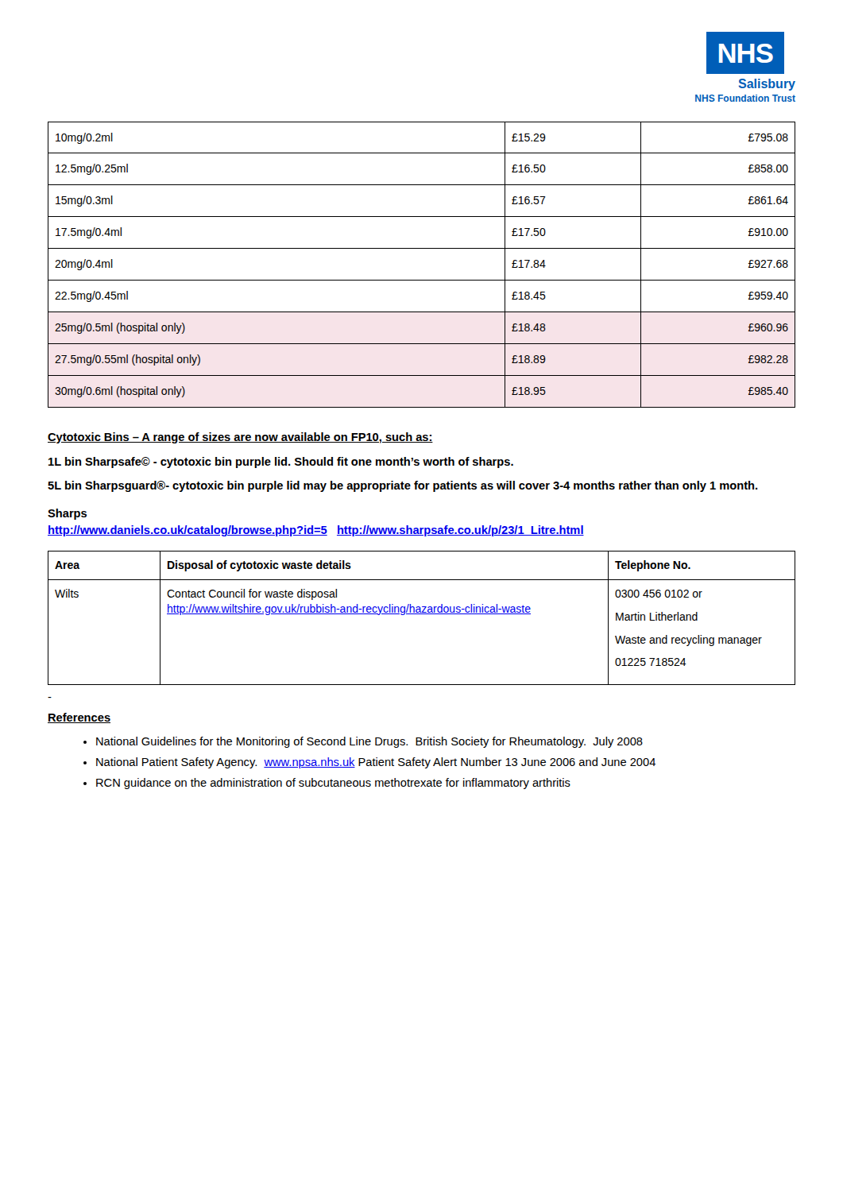NHS
Salisbury
NHS Foundation Trust
| 10mg/0.2ml | £15.29 | £795.08 |
| 12.5mg/0.25ml | £16.50 | £858.00 |
| 15mg/0.3ml | £16.57 | £861.64 |
| 17.5mg/0.4ml | £17.50 | £910.00 |
| 20mg/0.4ml | £17.84 | £927.68 |
| 22.5mg/0.45ml | £18.45 | £959.40 |
| 25mg/0.5ml (hospital only) | £18.48 | £960.96 |
| 27.5mg/0.55ml (hospital only) | £18.89 | £982.28 |
| 30mg/0.6ml (hospital only) | £18.95 | £985.40 |
Cytotoxic Bins – A range of sizes are now available on FP10, such as:
1L bin Sharpsafe© - cytotoxic bin purple lid. Should fit one month’s worth of sharps.
5L bin Sharpsguard®- cytotoxic bin purple lid may be appropriate for patients as will cover 3-4 months rather than only 1 month.
Sharps
http://www.daniels.co.uk/catalog/browse.php?id=5 http://www.sharpsafe.co.uk/p/23/1_Litre.html
| Area | Disposal of cytotoxic waste details | Telephone No. |
| --- | --- | --- |
| Wilts | Contact Council for waste disposal http://www.wiltshire.gov.uk/rubbish-and-recycling/hazardous-clinical-waste | 0300 456 0102 or Martin Litherland Waste and recycling manager 01225 718524 |
-
References
National Guidelines for the Monitoring of Second Line Drugs. British Society for Rheumatology. July 2008
National Patient Safety Agency. www.npsa.nhs.uk Patient Safety Alert Number 13 June 2006 and June 2004
RCN guidance on the administration of subcutaneous methotrexate for inflammatory arthritis